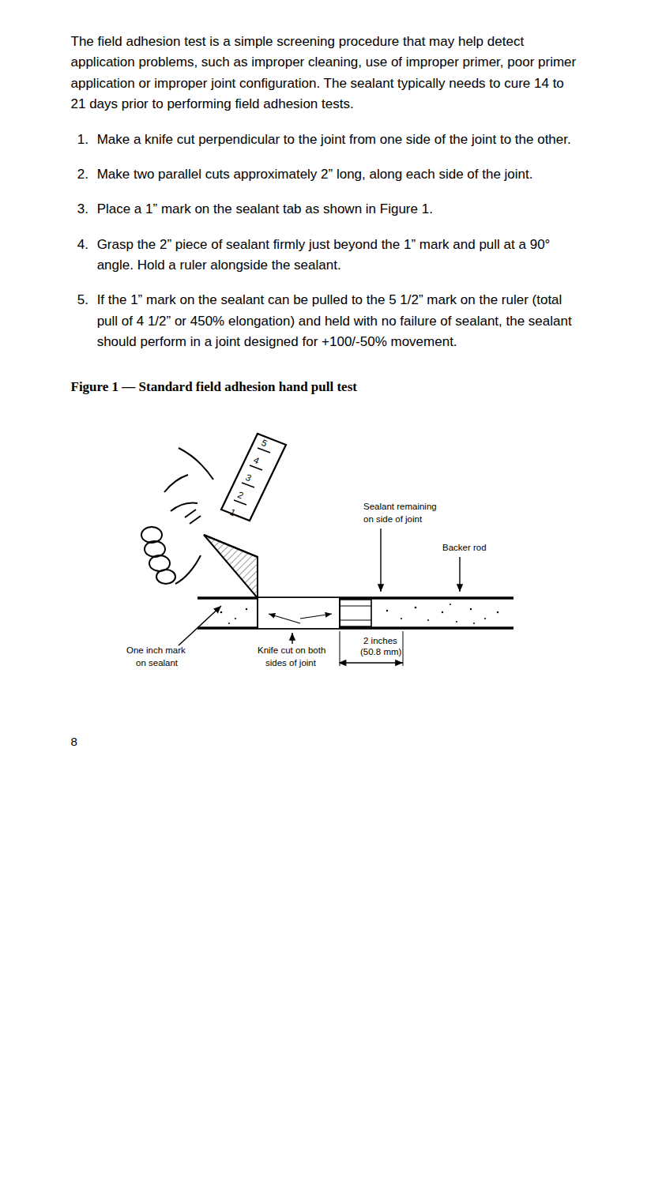The field adhesion test is a simple screening procedure that may help detect application problems, such as improper cleaning, use of improper primer, poor primer application or improper joint configuration. The sealant typically needs to cure 14 to 21 days prior to performing field adhesion tests.
Make a knife cut perpendicular to the joint from one side of the joint to the other.
Make two parallel cuts approximately 2” long, along each side of the joint.
Place a 1” mark on the sealant tab as shown in Figure 1.
Grasp the 2” piece of sealant firmly just beyond the 1” mark and pull at a 90° angle. Hold a ruler alongside the sealant.
If the 1” mark on the sealant can be pulled to the 5 1/2” mark on the ruler (total pull of 4 1/2” or 450% elongation) and held with no failure of sealant, the sealant should perform in a joint designed for +100/-50% movement.
Figure 1 — Standard field adhesion hand pull test
5 4 3 2 1 Sealant remaining on side of joint Backer rod 2 inches (50.8 mm) One inch mark on sealant Knife cut on both sides of joint
8